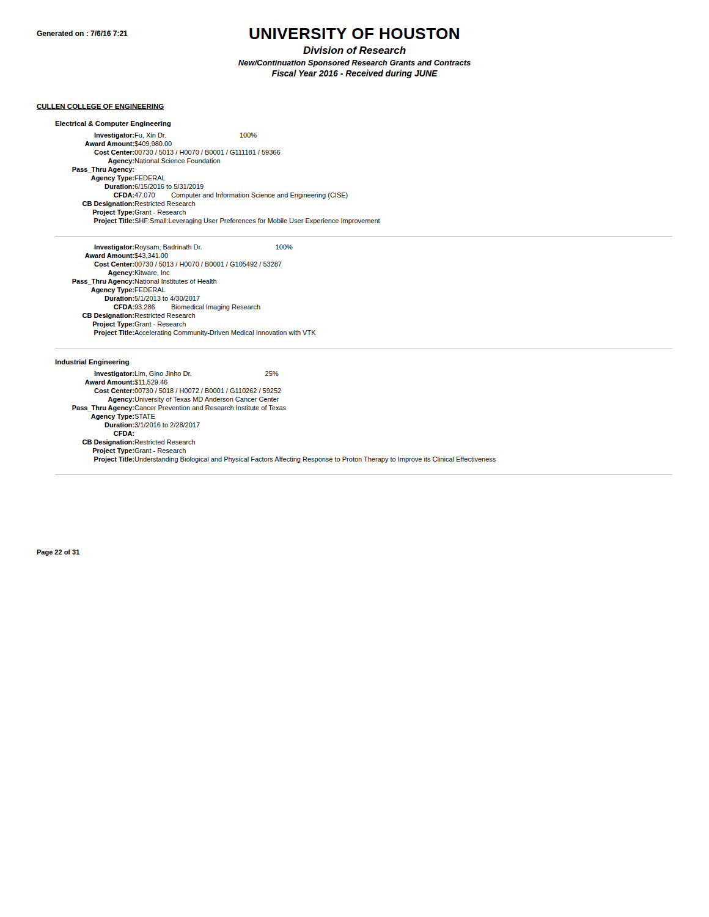Generated on : 7/6/16 7:21
UNIVERSITY OF HOUSTON
Division of Research
New/Continuation Sponsored Research Grants and Contracts
Fiscal Year 2016 - Received during JUNE
CULLEN COLLEGE OF ENGINEERING
Electrical & Computer Engineering
| Investigator: | Fu, Xin Dr. 100% |
| Award Amount: | $409,980.00 |
| Cost Center: | 00730 / 5013 / H0070 / B0001 / G111181 / 59366 |
| Agency: | National Science Foundation |
| Pass_Thru Agency: | |
| Agency Type: | FEDERAL |
| Duration: | 6/15/2016 to 5/31/2019 |
| CFDA: | 47.070 Computer and Information Science and Engineering (CISE) |
| CB Designation: | Restricted Research |
| Project Type: | Grant - Research |
| Project Title: | SHF:Small:Leveraging User Preferences for Mobile User Experience Improvement |
| Investigator: | Roysam, Badrinath Dr. 100% |
| Award Amount: | $43,341.00 |
| Cost Center: | 00730 / 5013 / H0070 / B0001 / G105492 / 53287 |
| Agency: | Kitware, Inc |
| Pass_Thru Agency: | National Institutes of Health |
| Agency Type: | FEDERAL |
| Duration: | 5/1/2013 to 4/30/2017 |
| CFDA: | 93.286 Biomedical Imaging Research |
| CB Designation: | Restricted Research |
| Project Type: | Grant - Research |
| Project Title: | Accelerating Community-Driven Medical Innovation with VTK |
Industrial Engineering
| Investigator: | Lim, Gino Jinho Dr. 25% |
| Award Amount: | $11,529.46 |
| Cost Center: | 00730 / 5018 / H0072 / B0001 / G110262 / 59252 |
| Agency: | University of Texas MD Anderson Cancer Center |
| Pass_Thru Agency: | Cancer Prevention and Research Institute of Texas |
| Agency Type: | STATE |
| Duration: | 3/1/2016 to 2/28/2017 |
| CFDA: | |
| CB Designation: | Restricted Research |
| Project Type: | Grant - Research |
| Project Title: | Understanding Biological and Physical Factors Affecting Response to Proton Therapy to Improve its Clinical Effectiveness |
Page 22 of 31